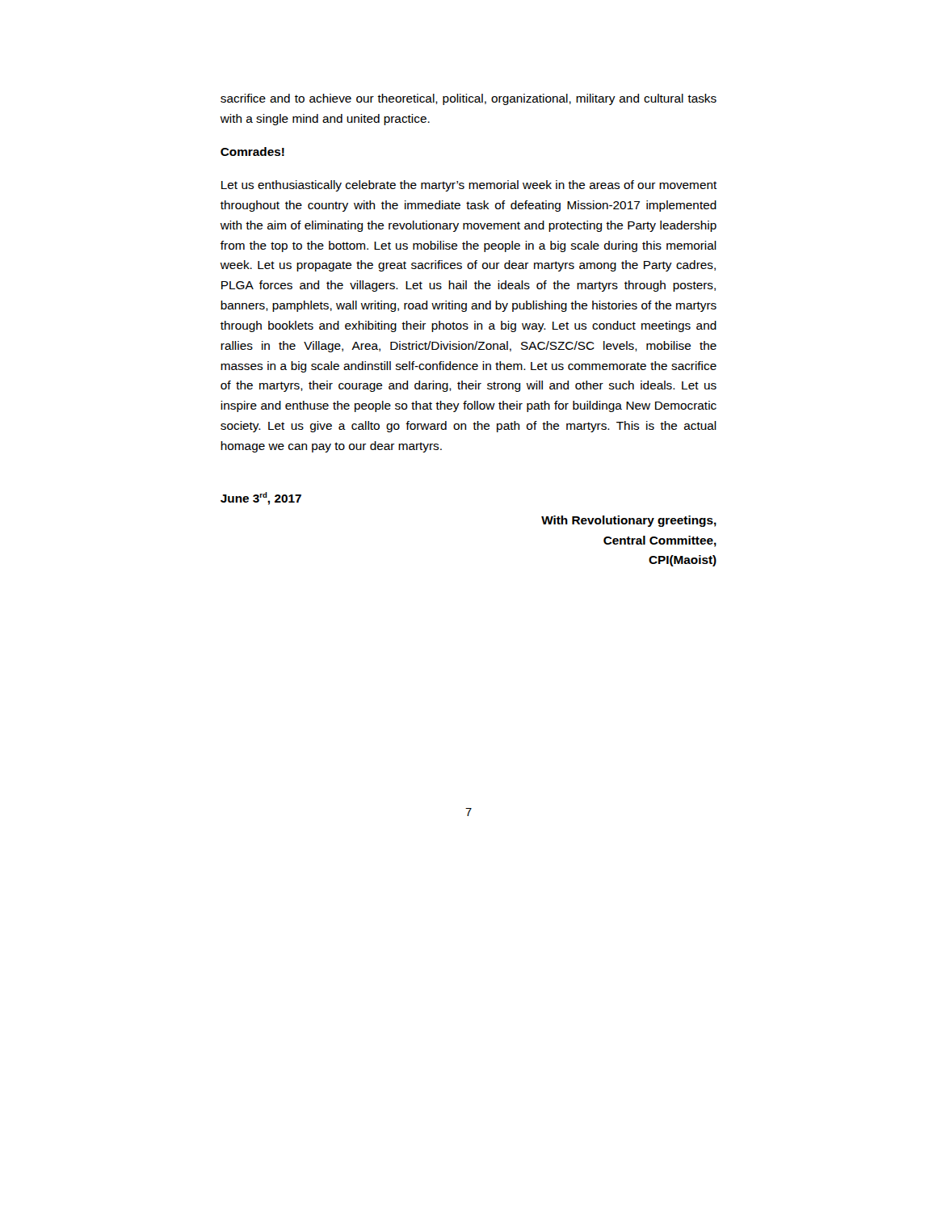sacrifice and to achieve our theoretical, political, organizational, military and cultural tasks with a single mind and united practice.
Comrades!
Let us enthusiastically celebrate the martyr’s memorial week in the areas of our movement throughout the country with the immediate task of defeating Mission-2017 implemented with the aim of eliminating the revolutionary movement and protecting the Party leadership from the top to the bottom. Let us mobilise the people in a big scale during this memorial week. Let us propagate the great sacrifices of our dear martyrs among the Party cadres, PLGA forces and the villagers. Let us hail the ideals of the martyrs through posters, banners, pamphlets, wall writing, road writing and by publishing the histories of the martyrs through booklets and exhibiting their photos in a big way. Let us conduct meetings and rallies in the Village, Area, District/Division/Zonal, SAC/SZC/SC levels, mobilise the masses in a big scale andinstill self-confidence in them. Let us commemorate the sacrifice of the martyrs, their courage and daring, their strong will and other such ideals. Let us inspire and enthuse the people so that they follow their path for buildinga New Democratic society. Let us give a callto go forward on the path of the martyrs. This is the actual homage we can pay to our dear martyrs.
June 3rd, 2017
With Revolutionary greetings,
Central Committee,
CPI(Maoist)
7